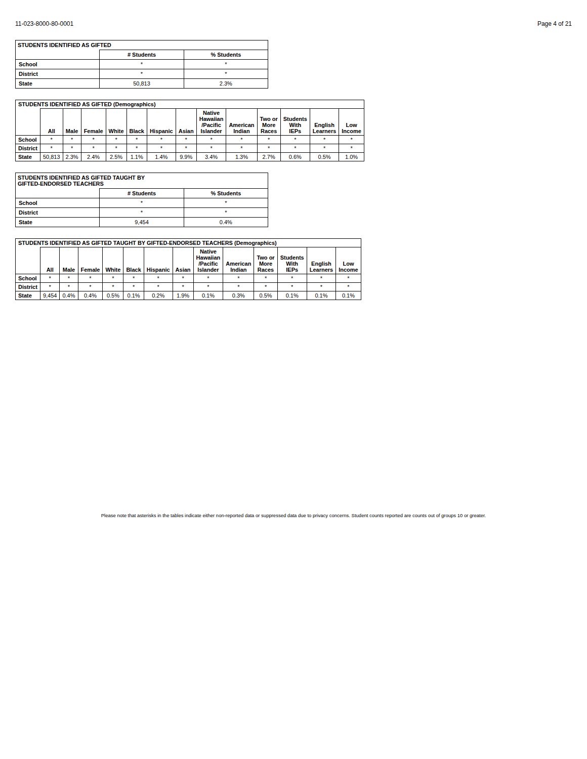11-023-8000-80-0001
Page 4 of 21
| STUDENTS IDENTIFIED AS GIFTED |
| | # Students | % Students |
| School | * | * |
| District | * | * |
| State | 50,813 | 2.3% |
| STUDENTS IDENTIFIED AS GIFTED (Demographics) |
| | All | Male | Female | White | Black | Hispanic | Asian | Native Hawaiian /Pacific Islander | American Indian | Two or More Races | Students With IEPs | English Learners | Low Income |
| School | * | * | * | * | * | * | * | * | * | * | * | * | * |
| District | * | * | * | * | * | * | * | * | * | * | * | * | * |
| State | 50,813 | 2.3% | 2.4% | 2.5% | 1.1% | 1.4% | 9.9% | 3.4% | 1.3% | 2.7% | 0.6% | 0.5% | 1.0% |
| STUDENTS IDENTIFIED AS GIFTED TAUGHT BY GIFTED-ENDORSED TEACHERS |
| | # Students | % Students |
| School | * | * |
| District | * | * |
| State | 9,454 | 0.4% |
| STUDENTS IDENTIFIED AS GIFTED TAUGHT BY GIFTED-ENDORSED TEACHERS (Demographics) |
| | All | Male | Female | White | Black | Hispanic | Asian | Native Hawaiian /Pacific Islander | American Indian | Two or More Races | Students With IEPs | English Learners | Low Income |
| School | * | * | * | * | * | * | * | * | * | * | * | * | * |
| District | * | * | * | * | * | * | * | * | * | * | * | * | * |
| State | 9,454 | 0.4% | 0.4% | 0.5% | 0.1% | 0.2% | 1.9% | 0.1% | 0.3% | 0.5% | 0.1% | 0.1% | 0.1% |
Please note that asterisks in the tables indicate either non-reported data or suppressed data due to privacy concerns. Student counts reported are counts out of groups 10 or greater.